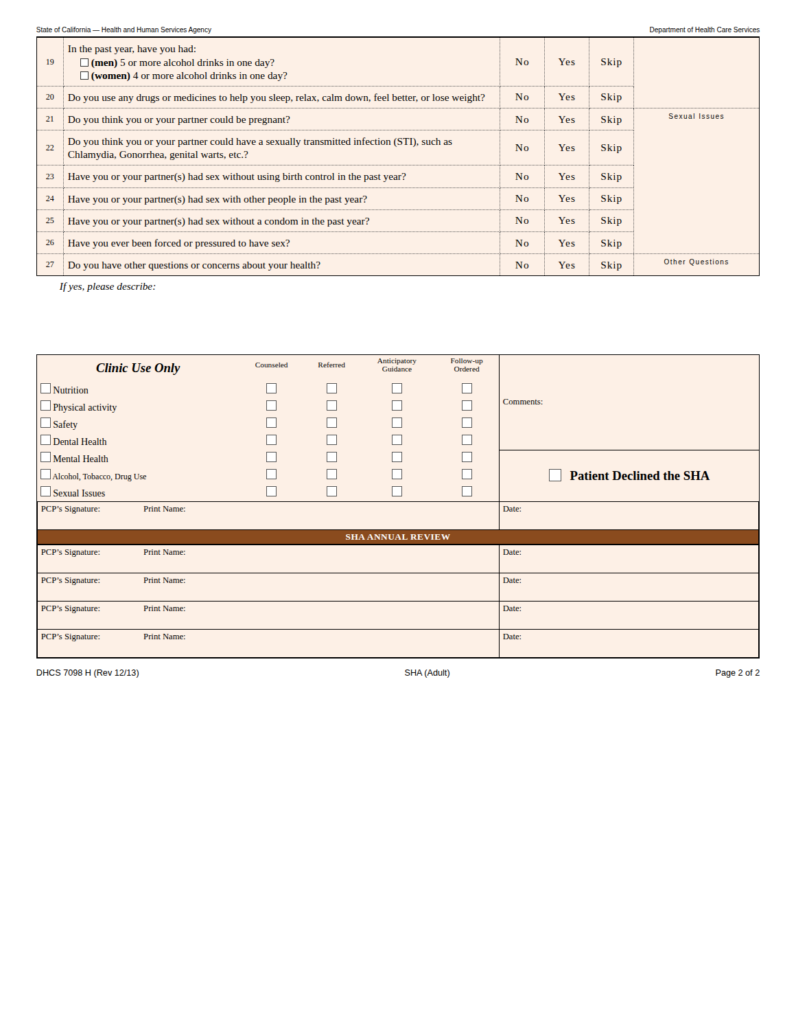State of California — Health and Human Services Agency
Department of Health Care Services
| 19 | In the past year, have you had: (men) 5 or more alcohol drinks in one day? (women) 4 or more alcohol drinks in one day? | No | Yes | Skip | |
| 20 | Do you use any drugs or medicines to help you sleep, relax, calm down, feel better, or lose weight? | No | Yes | Skip |
| 21 | Do you think you or your partner could be pregnant? | No | Yes | Skip | Sexual Issues |
| 22 | Do you think you or your partner could have a sexually transmitted infection (STI), such as Chlamydia, Gonorrhea, genital warts, etc.? | No | Yes | Skip |
| 23 | Have you or your partner(s) had sex without using birth control in the past year? | No | Yes | Skip |
| 24 | Have you or your partner(s) had sex with other people in the past year? | No | Yes | Skip |
| 25 | Have you or your partner(s) had sex without a condom in the past year? | No | Yes | Skip |
| 26 | Have you ever been forced or pressured to have sex? | No | Yes | Skip |
| 27 | Do you have other questions or concerns about your health? | No | Yes | Skip | Other Questions |
If yes, please describe:
| Clinic Use Only | Counseled | Referred | Anticipatory Guidance | Follow-up Ordered | Comments: |
| Nutrition | | | | |
| Physical activity | | | | |
| Safety | | | | |
| Dental Health | | | | |
| Mental Health | | | | | Patient Declined the SHA |
| Alcohol, Tobacco, Drug Use | | | | |
| Sexual Issues | | | | |
| PCP’s Signature: Print Name: | Date: |
SHA ANNUAL REVIEW
| PCP’s Signature: Print Name: | Date: |
| PCP’s Signature: Print Name: | Date: |
| PCP’s Signature: Print Name: | Date: |
| PCP’s Signature: Print Name: | Date: |
DHCS 7098 H (Rev 12/13)
SHA (Adult)
Page 2 of 2